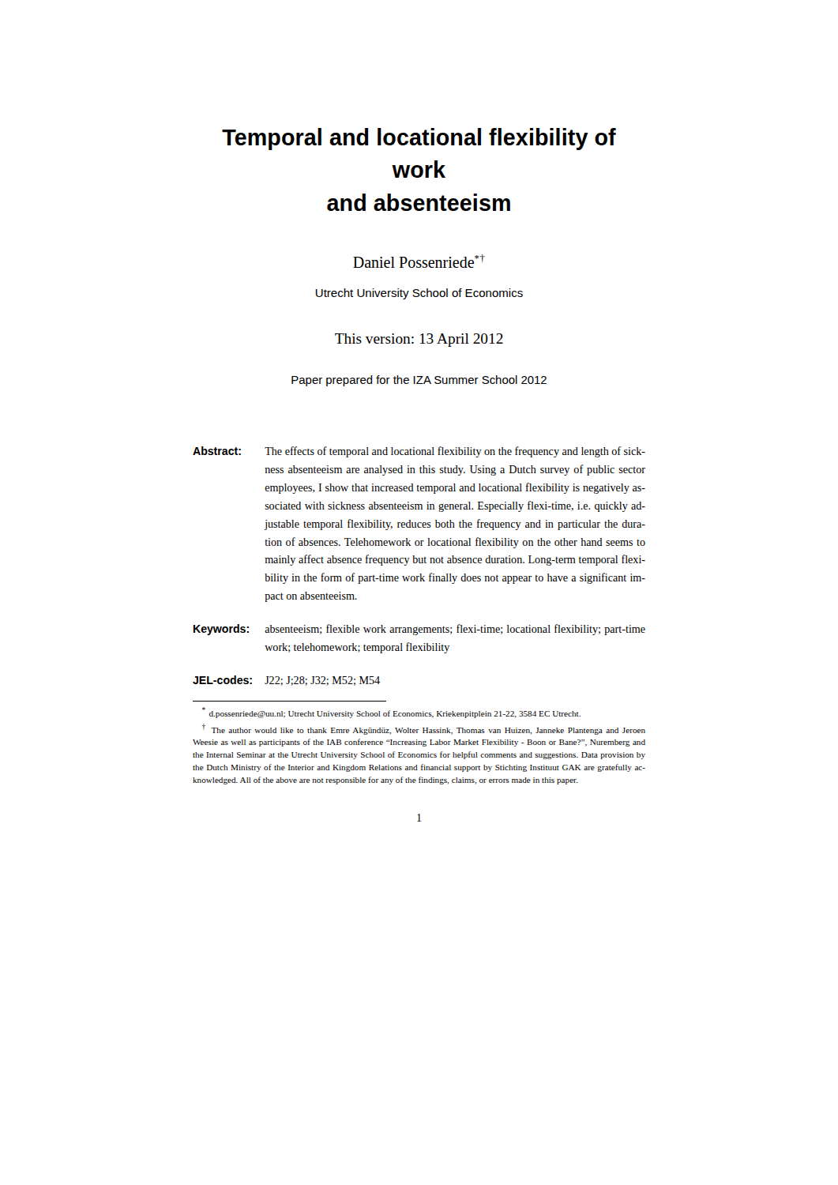Temporal and locational flexibility of work
and absenteeism
Daniel Possenriede*†
Utrecht University School of Economics
This version: 13 April 2012
Paper prepared for the IZA Summer School 2012
Abstract:
The effects of temporal and locational flexibility on the frequency and length of sickness absenteeism are analysed in this study. Using a Dutch survey of public sector employees, I show that increased temporal and locational flexibility is negatively associated with sickness absenteeism in general. Especially flexi-time, i.e. quickly adjustable temporal flexibility, reduces both the frequency and in particular the duration of absences. Telehomework or locational flexibility on the other hand seems to mainly affect absence frequency but not absence duration. Long-term temporal flexibility in the form of part-time work finally does not appear to have a significant impact on absenteeism.
Keywords:
absenteeism; flexible work arrangements; flexi-time; locational flexibility; part-time work; telehomework; temporal flexibility
JEL-codes:
J22; J;28; J32; M52; M54
* d.possenriede@uu.nl; Utrecht University School of Economics, Kriekenpitplein 21-22, 3584 EC Utrecht.
† The author would like to thank Emre Akgündüz, Wolter Hassink, Thomas van Huizen, Janneke Plantenga and Jeroen Weesie as well as participants of the IAB conference “Increasing Labor Market Flexibility - Boon or Bane?”, Nuremberg and the Internal Seminar at the Utrecht University School of Economics for helpful comments and suggestions. Data provision by the Dutch Ministry of the Interior and Kingdom Relations and financial support by Stichting Instituut GAK are gratefully acknowledged. All of the above are not responsible for any of the findings, claims, or errors made in this paper.
1